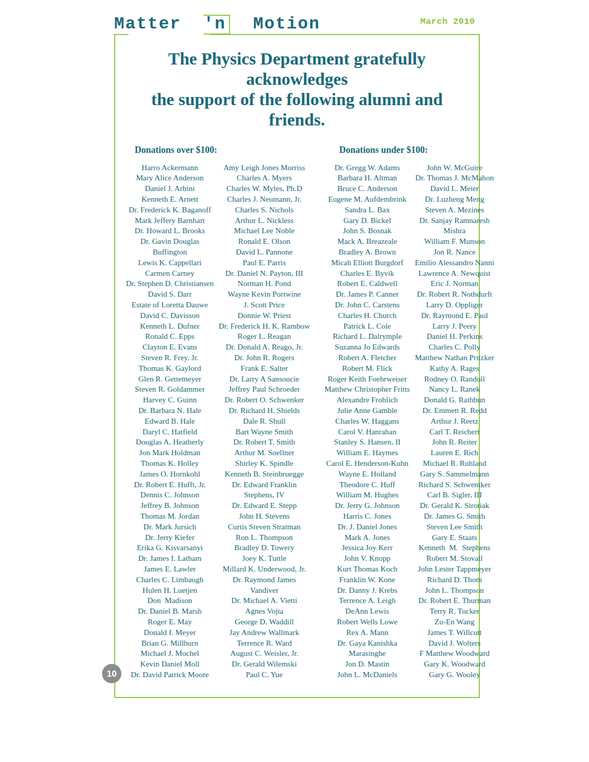Matter 'n Motion March 2010
The Physics Department gratefully acknowledges
the support of the following alumni and friends.
Donations over $100:
Harro Ackermann
Mary Alice Anderson
Daniel J. Arbini
Kenneth E. Arnett
Dr. Frederick K. Baganoff
Mark Jeffery Barnhart
Dr. Howard L. Brooks
Dr. Gavin Douglas
Buffington
Lewis K. Cappellari
Carmen Carney
Dr. Stephen D. Christiansen
David S. Darr
Estate of Loretta Dauwe
David C. Davisson
Kenneth L. Dufner
Ronald C. Epps
Clayton E. Evans
Steven R. Frey, Jr.
Thomas K. Gaylord
Glen R. Gettemeyer
Steven R. Goldammer
Harvey C. Guinn
Dr. Barbara N. Hale
Edward B. Hale
Daryl C. Hatfield
Douglas A. Heatherly
Jon Mark Holdman
Thomas K. Holley
James O. Hornkohl
Dr. Robert E. Hufft, Jr.
Dennis C. Johnson
Jeffrey B. Johnson
Thomas M. Jordan
Dr. Mark Jursich
Dr. Jerry Kiefer
Erika G. Kisvarsanyi
Dr. James I. Latham
James E. Lawler
Charles C. Limbaugh
Hulen H. Luetjen
Don Madison
Dr. Daniel B. Marsh
Roger E. May
Donald I. Meyer
Brian G. Millburn
Michael J. Mochel
Kevin Daniel Moll
Dr. David Patrick Moore
Amy Leigh Jones Morriss
Charles A. Myers
Charles W. Myles, Ph.D
Charles J. Neumann, Jr.
Charles S. Nichols
Arthur L. Nickless
Michael Lee Noble
Ronald E. Olson
David L. Pannone
Paul E. Parris
Dr. Daniel N. Payton, III
Norman H. Pond
Wayne Kevin Portwine
J. Scott Price
Donnie W. Priest
Dr. Frederick H. K. Rambow
Roger L. Reagan
Dr. Donald A. Reago, Jr.
Dr. John R. Rogers
Frank E. Salter
Dr. Larry A Sansoucie
Jeffrey Paul Schroeder
Dr. Robert O. Schwenker
Dr. Richard H. Shields
Dale R. Shull
Bart Wayne Smith
Dr. Robert T. Smith
Arthur M. Soellner
Shirley K. Spindle
Kenneth B. Steinbruegge
Dr. Edward Franklin
Stephens, IV
Dr. Edward E. Stepp
John H. Stevens
Curtis Steven Stratman
Ron L. Thompson
Bradley D. Towery
Joey K. Tuttle
Millard K. Underwood, Jr.
Dr. Raymond James
Vandiver
Dr. Michael A. Vietti
Agnes Vojta
George D. Waddill
Jay Andrew Wallmark
Terrence R. Ward
August C. Weisler, Jr.
Dr. Gerald Wilemski
Paul C. Yue
Donations under $100:
Dr. Gregg W. Adams
Barbara H. Altman
Bruce C. Anderson
Eugene M. Aufdembrink
Sandra L. Bax
Gary D. Bickel
John S. Bosnak
Mack A. Breazeale
Bradley A. Brown
Micah Elliott Burgdorf
Charles E. Byvik
Robert E. Caldwell
Dr. James P. Canner
Dr. John C. Carstens
Charles H. Church
Patrick L. Cole
Richard L. Dalrymple
Suzanna Jo Edwards
Robert A. Fletcher
Robert M. Flick
Roger Keith Foehrweiser
Matthew Christopher Fritts
Alexandre Frohlich
Julie Anne Gamble
Charles W. Haggans
Carol V. Hanrahan
Stanley S. Hansen, II
William E. Haymes
Carol E. Henderson-Kuhn
Wayne E. Holland
Theodore C. Huff
William M. Hughes
Dr. Jerry G. Johnson
Harris C. Jones
Dr. J. Daniel Jones
Mark A. Jones
Jessica Joy Kerr
John V. Knopp
Kurt Thomas Koch
Franklin W. Kone
Dr. Danny J. Krebs
Terrence A. Leigh
DeAnn Lewis
Robert Wells Lowe
Rex A. Mann
Dr. Gaya Kanishka
Marasinghe
Jon D. Mastin
John L. McDaniels
John W. McGuire
Dr. Thomas J. McMahon
David L. Meier
Dr. Luzheng Meng
Steven A. Mezines
Dr. Sanjay Ramnaresh
Mishra
William F. Munson
Jon R. Nance
Emilio Alessandro Nanni
Lawrence A. Newquist
Eric J. Norman
Dr. Robert R. Nothdurft
Larry D. Oppliger
Dr. Raymond E. Paul
Larry J. Peery
Daniel H. Perkins
Charles C. Polly
Matthew Nathan Pritzker
Kathy A. Rages
Rodney O. Randoll
Nancy L. Ranek
Donald G. Rathbun
Dr. Emmett R. Redd
Arthur J. Reetz
Carl T. Reichert
John R. Reiter
Lauren E. Rich
Michael R. Ruhland
Gary S. Sammelmann
Richard S. Schwentker
Carl B. Sigler, III
Dr. Gerald K. Sirotiak
Dr. James G. Smith
Steven Lee Smith
Gary E. Staats
Kenneth M. Stephens
Robert M. Stovall
John Lester Tappmeyer
Richard D. Thom
John L. Thompson
Dr. Robert E. Thurman
Terry R. Tucker
Zu-En Wang
James T. Willcutt
David J. Wolters
F Matthew Woodward
Gary K. Woodward
Gary G. Wooley
10